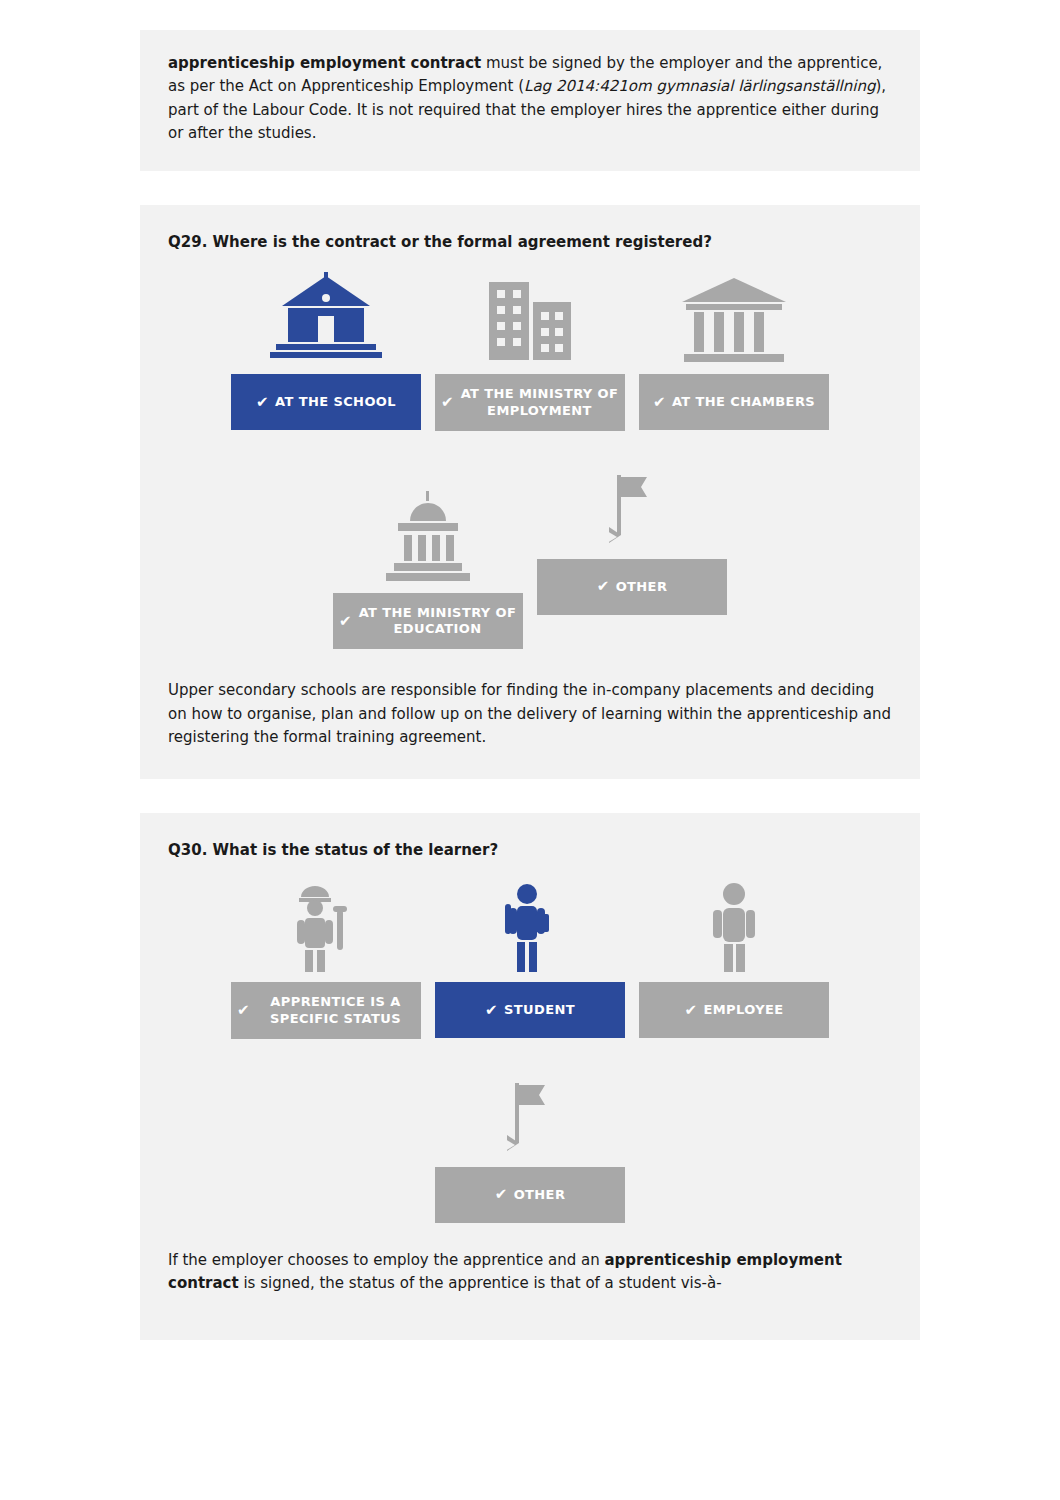apprenticeship employment contract must be signed by the employer and the apprentice, as per the Act on Apprenticeship Employment (Lag 2014:421om gymnasial lärlingsanställning), part of the Labour Code. It is not required that the employer hires the apprentice either during or after the studies.
Q29. Where is the contract or the formal agreement registered?
✔AT THE SCHOOL
✔AT THE MINISTRY OF EMPLOYMENT
✔AT THE CHAMBERS
✔AT THE MINISTRY OF EDUCATION
✔OTHER
Upper secondary schools are responsible for finding the in-company placements and deciding on how to organise, plan and follow up on the delivery of learning within the apprenticeship and registering the formal training agreement.
Q30. What is the status of the learner?
✔APPRENTICE IS A SPECIFIC STATUS
✔STUDENT
✔EMPLOYEE
✔OTHER
If the employer chooses to employ the apprentice and an apprenticeship employment contract is signed, the status of the apprentice is that of a student vis-à-